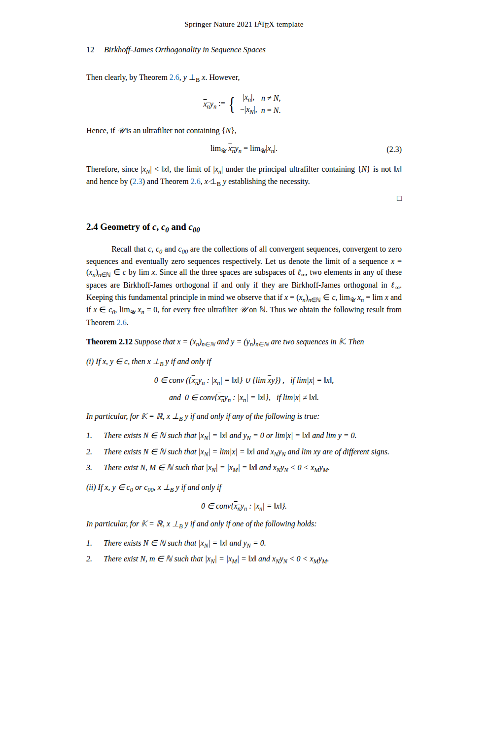Springer Nature 2021 LATEX template
12 Birkhoff-James Orthogonality in Sequence Spaces
Then clearly, by Theorem 2.6, y ⊥B x. However,
xn yn := {
| / x n /, | n ≠ N , |
| −/ x N /, | n = N . |
Hence, if 𝒰 is an ultrafilter not containing {N},
lim𝒰 xn yn = lim𝒰|xn|. (2.3)
Therefore, since |xN| < ‖x‖, the limit of |xn| under the principal ultrafilter containing {N} is not ‖x‖ and hence by (2.3) and Theorem 2.6, x ⁄⊥B y establishing the necessity.
□
2.4 Geometry of c, c0 and c00
Recall that c, c0 and c00 are the collections of all convergent sequences, convergent to zero sequences and eventually zero sequences respectively. Let us denote the limit of a sequence x = (xn)n∈ℕ ∈ c by lim x. Since all the three spaces are subspaces of ℓ∞, two elements in any of these spaces are Birkhoff-James orthogonal if and only if they are Birkhoff-James orthogonal in ℓ∞. Keeping this fundamental principle in mind we observe that if x = (xn)n∈ℕ ∈ c, lim𝒰 xn = lim x and if x ∈ c0, lim𝒰 xn = 0, for every free ultrafilter 𝒰 on ℕ. Thus we obtain the following result from Theorem 2.6.
Theorem 2.12 Suppose that x = (xn)n∈ℕ and y = (yn)n∈ℕ are two sequences in 𝕂. Then
(i) If x, y ∈ c, then x ⊥B y if and only if
0 ∈ conv ({xn yn : |xn| = ‖x‖} ∪ {lim xy}) , if lim|x| = ‖x‖,
and 0 ∈ conv{xn yn : |xn| = ‖x‖}, if lim|x| ≠ ‖x‖.
In particular, for 𝕂 = ℝ, x ⊥B y if and only if any of the following is true:
1. There exists N ∈ ℕ such that |xN| = ‖x‖ and yN = 0 or lim|x| = ‖x‖ and lim y = 0.
2. There exists N ∈ ℕ such that |xN| = lim|x| = ‖x‖ and xN yN and lim xy are of different signs.
3. There exist N, M ∈ ℕ such that |xN| = |xM| = ‖x‖ and xN yN < 0 < xM yM.
(ii) If x, y ∈ c0 or c00, x ⊥B y if and only if
0 ∈ conv{xn yn : |xn| = ‖x‖}.
In particular, for 𝕂 = ℝ, x ⊥B y if and only if one of the following holds:
1. There exists N ∈ ℕ such that |xN| = ‖x‖ and yN = 0.
2. There exist N, m ∈ ℕ such that |xN| = |xM| = ‖x‖ and xN yN < 0 < xM yM.